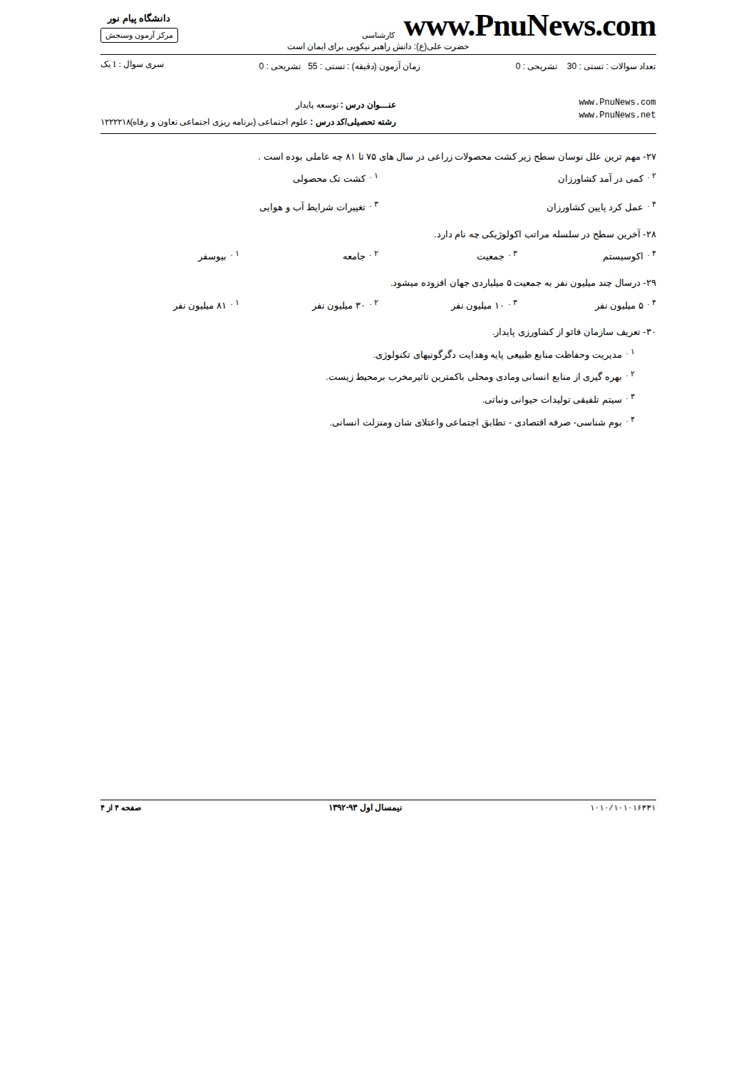www.PnuNews.com
دانشگاه پیام نور
مرکز آزمون وسنجش
کارشناسی حضرت علی(ع): دانش راهبر نیکویی برای ایمان است
تعداد سوالات : تستی : 30 تشریحی : 0
زمان آزمون (دقیقه) : تستی : 55 تشریحی : 0
سری سوال : 1 یک
www.PnuNews.com
www.PnuNews.net
عنـــوان درس : توسعه پایدار
رشته تحصیلی/کد درس : علوم اجتماعی (برنامه ریزی اجتماعی تعاون و رفاه)۱۲۲۲۲۱۸
۲۷- مهم ترین علل نوسان سطح زیر کشت محصولات زراعی در سال های ۷۵ تا ۸۱ چه عاملی بوده است .
۲ . کمی در آمد کشاورزان
۱ . کشت تک محصولی
۴ . عمل کرد پایین کشاورزان
۳ . تغییرات شرایط آب و هوایی
۲۸- آخرین سطح در سلسله مراتب اکولوژیکی چه نام دارد.
۴ . اکوسیستم
۳ . جمعیت
۲ . جامعه
۱ . بیوسفر
۲۹- درسال چند میلیون نفر به جمعیت ۵ میلیاردی جهان افزوده میشود.
۴ . ۵ میلیون نفر
۳ . ۱۰ میلیون نفر
۲ . ۳۰ میلیون نفر
۱ . ۸۱ میلیون نفر
۳۰- تعریف سازمان فائو از کشاورزی پایدار.
۱ . مدیریت وحفاظت منابع طبیعی پایه وهدایت دگرگونیهای تکنولوژی.
۲ . بهره گیری از منابع انسانی ومادی ومحلی باکمترین تاثیرمخرب برمحیط زیست.
۳ . سیتم تلفیقی تولیدات حیوانی ونباتی.
۴ . بوم شناسی- صرفه اقتصادی - تطابق اجتماعی واعتلای شان ومنزلت انسانی.
۱۰۱۰/۱۰۱۰۱۶۳۳۱
نیمسال اول ۹۳-۱۳۹۲
صفحه ۴ از ۴